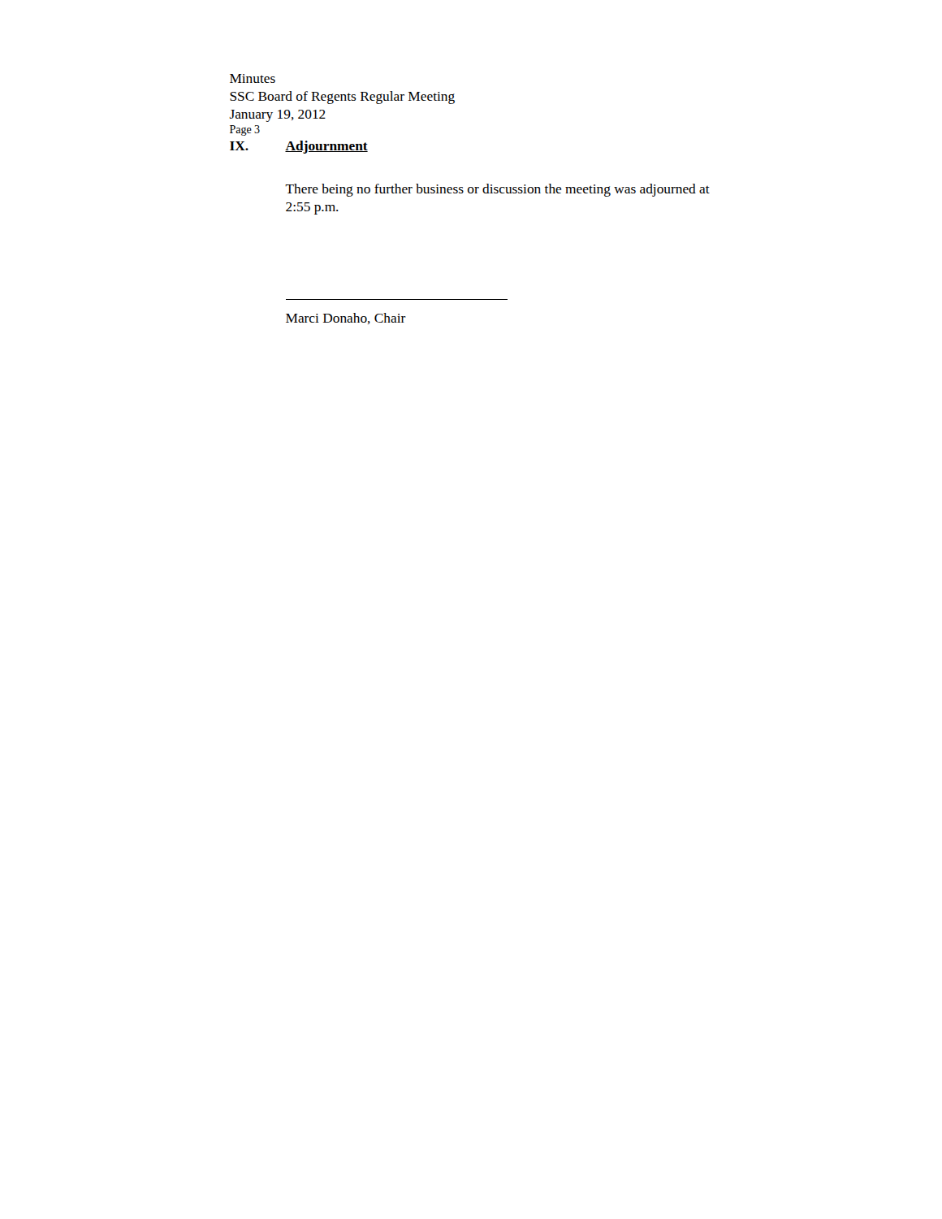Minutes
SSC Board of Regents Regular Meeting
January 19, 2012
Page 3
IX.
Adjournment
There being no further business or discussion the meeting was adjourned at 2:55 p.m.
Marci Donaho, Chair